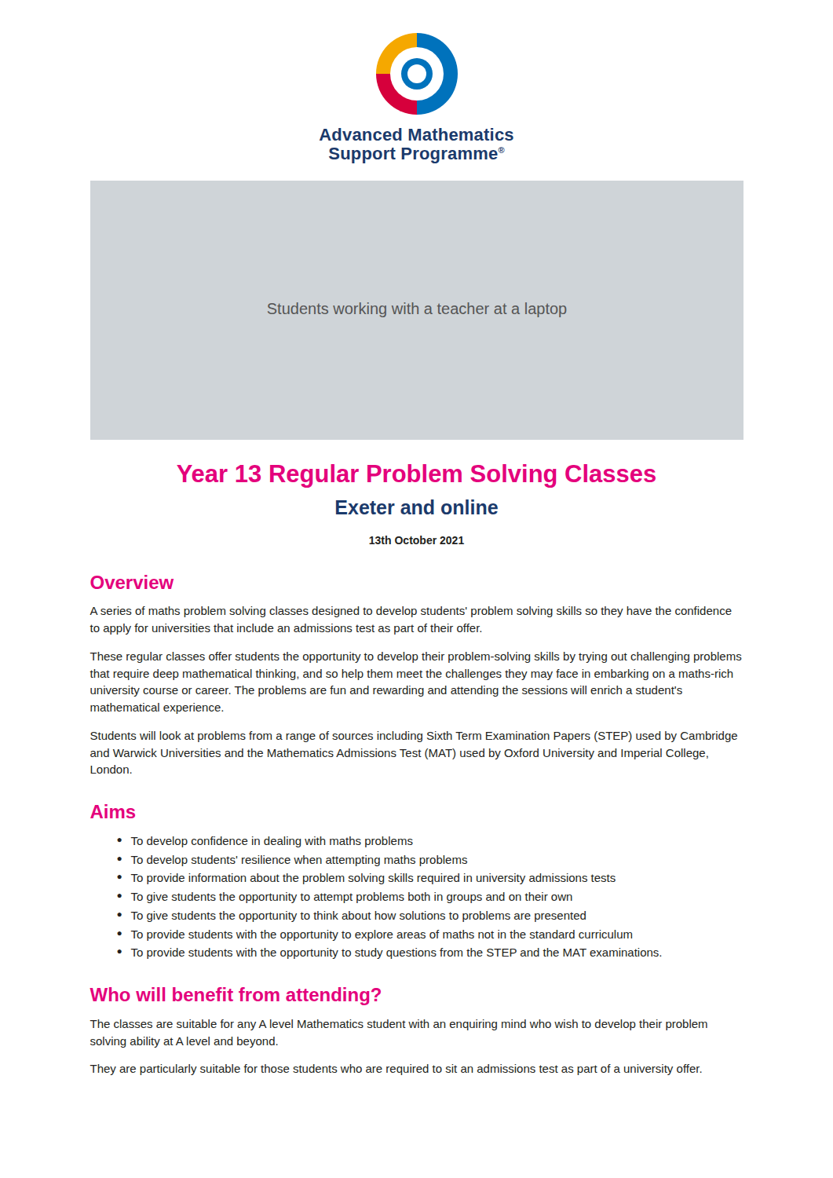Advanced Mathematics
Support Programme®
Year 13 Regular Problem Solving Classes
Exeter and online
13th October 2021
Overview
A series of maths problem solving classes designed to develop students' problem solving skills so they have the confidence to apply for universities that include an admissions test as part of their offer.
These regular classes offer students the opportunity to develop their problem-solving skills by trying out challenging problems that require deep mathematical thinking, and so help them meet the challenges they may face in embarking on a maths-rich university course or career. The problems are fun and rewarding and attending the sessions will enrich a student's mathematical experience.
Students will look at problems from a range of sources including Sixth Term Examination Papers (STEP) used by Cambridge and Warwick Universities and the Mathematics Admissions Test (MAT) used by Oxford University and Imperial College, London.
Aims
To develop confidence in dealing with maths problems
To develop students' resilience when attempting maths problems
To provide information about the problem solving skills required in university admissions tests
To give students the opportunity to attempt problems both in groups and on their own
To give students the opportunity to think about how solutions to problems are presented
To provide students with the opportunity to explore areas of maths not in the standard curriculum
To provide students with the opportunity to study questions from the STEP and the MAT examinations.
Who will benefit from attending?
The classes are suitable for any A level Mathematics student with an enquiring mind who wish to develop their problem solving ability at A level and beyond.
They are particularly suitable for those students who are required to sit an admissions test as part of a university offer.